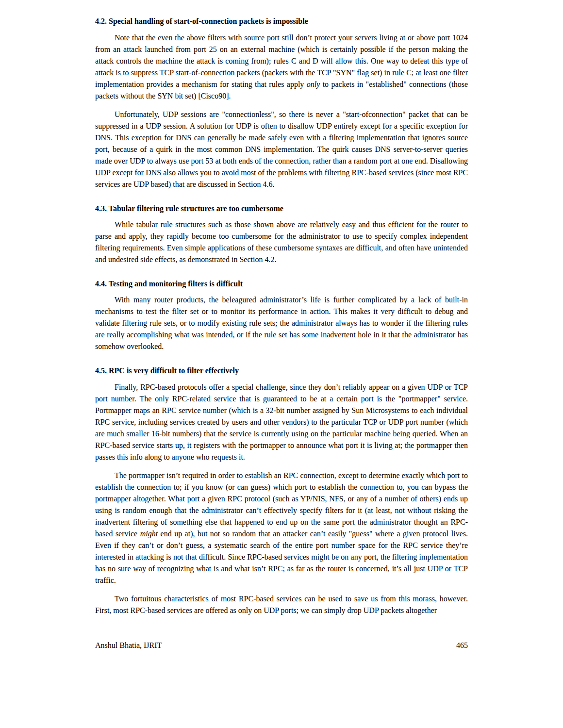4.2. Special handling of start-of-connection packets is impossible
Note that the even the above filters with source port still don’t protect your servers living at or above port 1024 from an attack launched from port 25 on an external machine (which is certainly possible if the person making the attack controls the machine the attack is coming from); rules C and D will allow this. One way to defeat this type of attack is to suppress TCP start-of-connection packets (packets with the TCP "SYN" flag set) in rule C; at least one filter implementation provides a mechanism for stating that rules apply only to packets in "established" connections (those packets without the SYN bit set) [Cisco90].
Unfortunately, UDP sessions are "connectionless", so there is never a "start-ofconnection" packet that can be suppressed in a UDP session. A solution for UDP is often to disallow UDP entirely except for a specific exception for DNS. This exception for DNS can generally be made safely even with a filtering implementation that ignores source port, because of a quirk in the most common DNS implementation. The quirk causes DNS server-to-server queries made over UDP to always use port 53 at both ends of the connection, rather than a random port at one end. Disallowing UDP except for DNS also allows you to avoid most of the problems with filtering RPC-based services (since most RPC services are UDP based) that are discussed in Section 4.6.
4.3. Tabular filtering rule structures are too cumbersome
While tabular rule structures such as those shown above are relatively easy and thus efficient for the router to parse and apply, they rapidly become too cumbersome for the administrator to use to specify complex independent filtering requirements. Even simple applications of these cumbersome syntaxes are difficult, and often have unintended and undesired side effects, as demonstrated in Section 4.2.
4.4. Testing and monitoring filters is difficult
With many router products, the beleagured administrator’s life is further complicated by a lack of built-in mechanisms to test the filter set or to monitor its performance in action. This makes it very difficult to debug and validate filtering rule sets, or to modify existing rule sets; the administrator always has to wonder if the filtering rules are really accomplishing what was intended, or if the rule set has some inadvertent hole in it that the administrator has somehow overlooked.
4.5. RPC is very difficult to filter effectively
Finally, RPC-based protocols offer a special challenge, since they don’t reliably appear on a given UDP or TCP port number. The only RPC-related service that is guaranteed to be at a certain port is the "portmapper" service. Portmapper maps an RPC service number (which is a 32-bit number assigned by Sun Microsystems to each individual RPC service, including services created by users and other vendors) to the particular TCP or UDP port number (which are much smaller 16-bit numbers) that the service is currently using on the particular machine being queried. When an RPC-based service starts up, it registers with the portmapper to announce what port it is living at; the portmapper then passes this info along to anyone who requests it.
The portmapper isn’t required in order to establish an RPC connection, except to determine exactly which port to establish the connection to; if you know (or can guess) which port to establish the connection to, you can bypass the portmapper altogether. What port a given RPC protocol (such as YP/NIS, NFS, or any of a number of others) ends up using is random enough that the administrator can’t effectively specify filters for it (at least, not without risking the inadvertent filtering of something else that happened to end up on the same port the administrator thought an RPC-based service might end up at), but not so random that an attacker can’t easily "guess" where a given protocol lives. Even if they can’t or don’t guess, a systematic search of the entire port number space for the RPC service they’re interested in attacking is not that difficult. Since RPC-based services might be on any port, the filtering implementation has no sure way of recognizing what is and what isn’t RPC; as far as the router is concerned, it’s all just UDP or TCP traffic.
Two fortuitous characteristics of most RPC-based services can be used to save us from this morass, however. First, most RPC-based services are offered as only on UDP ports; we can simply drop UDP packets altogether
Anshul Bhatia, IJRIT 465